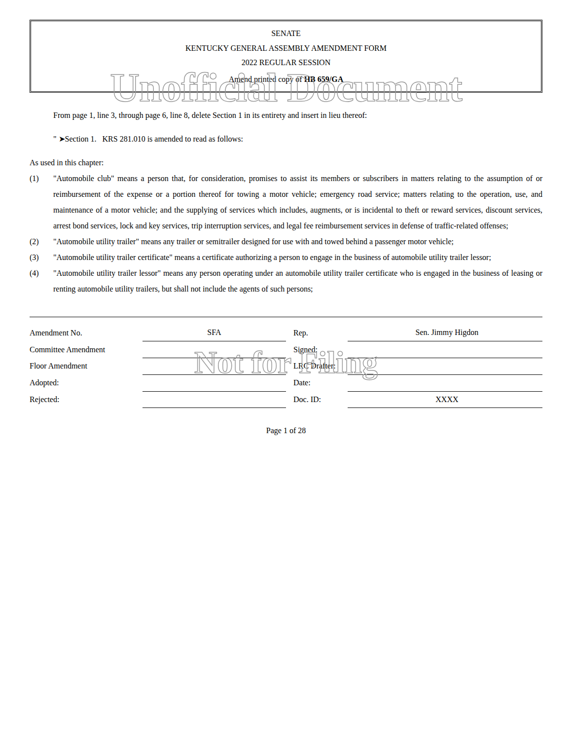Unofficial Document
Not for Filing
SENATE
KENTUCKY GENERAL ASSEMBLY AMENDMENT FORM
2022 REGULAR SESSION
Amend printed copy of HB 659/GA
From page 1, line 3, through page 6, line 8, delete Section 1 in its entirety and insert in lieu thereof:
" ➤Section 1. KRS 281.010 is amended to read as follows:
As used in this chapter:
(1)
"Automobile club" means a person that, for consideration, promises to assist its members or subscribers in matters relating to the assumption of or reimbursement of the expense or a portion thereof for towing a motor vehicle; emergency road service; matters relating to the operation, use, and maintenance of a motor vehicle; and the supplying of services which includes, augments, or is incidental to theft or reward services, discount services, arrest bond services, lock and key services, trip interruption services, and legal fee reimbursement services in defense of traffic-related offenses;
(2)
"Automobile utility trailer" means any trailer or semitrailer designed for use with and towed behind a passenger motor vehicle;
(3)
"Automobile utility trailer certificate" means a certificate authorizing a person to engage in the business of automobile utility trailer lessor;
(4)
"Automobile utility trailer lessor" means any person operating under an automobile utility trailer certificate who is engaged in the business of leasing or renting automobile utility trailers, but shall not include the agents of such persons;
| Amendment No. | SFA | Rep. | Sen. Jimmy Higdon |
| Committee Amendment | | Signed: | |
| Floor Amendment | | LRC Drafter: | |
| Adopted: | | Date: | |
| Rejected: | | Doc. ID: | XXXX |
Page 1 of 28